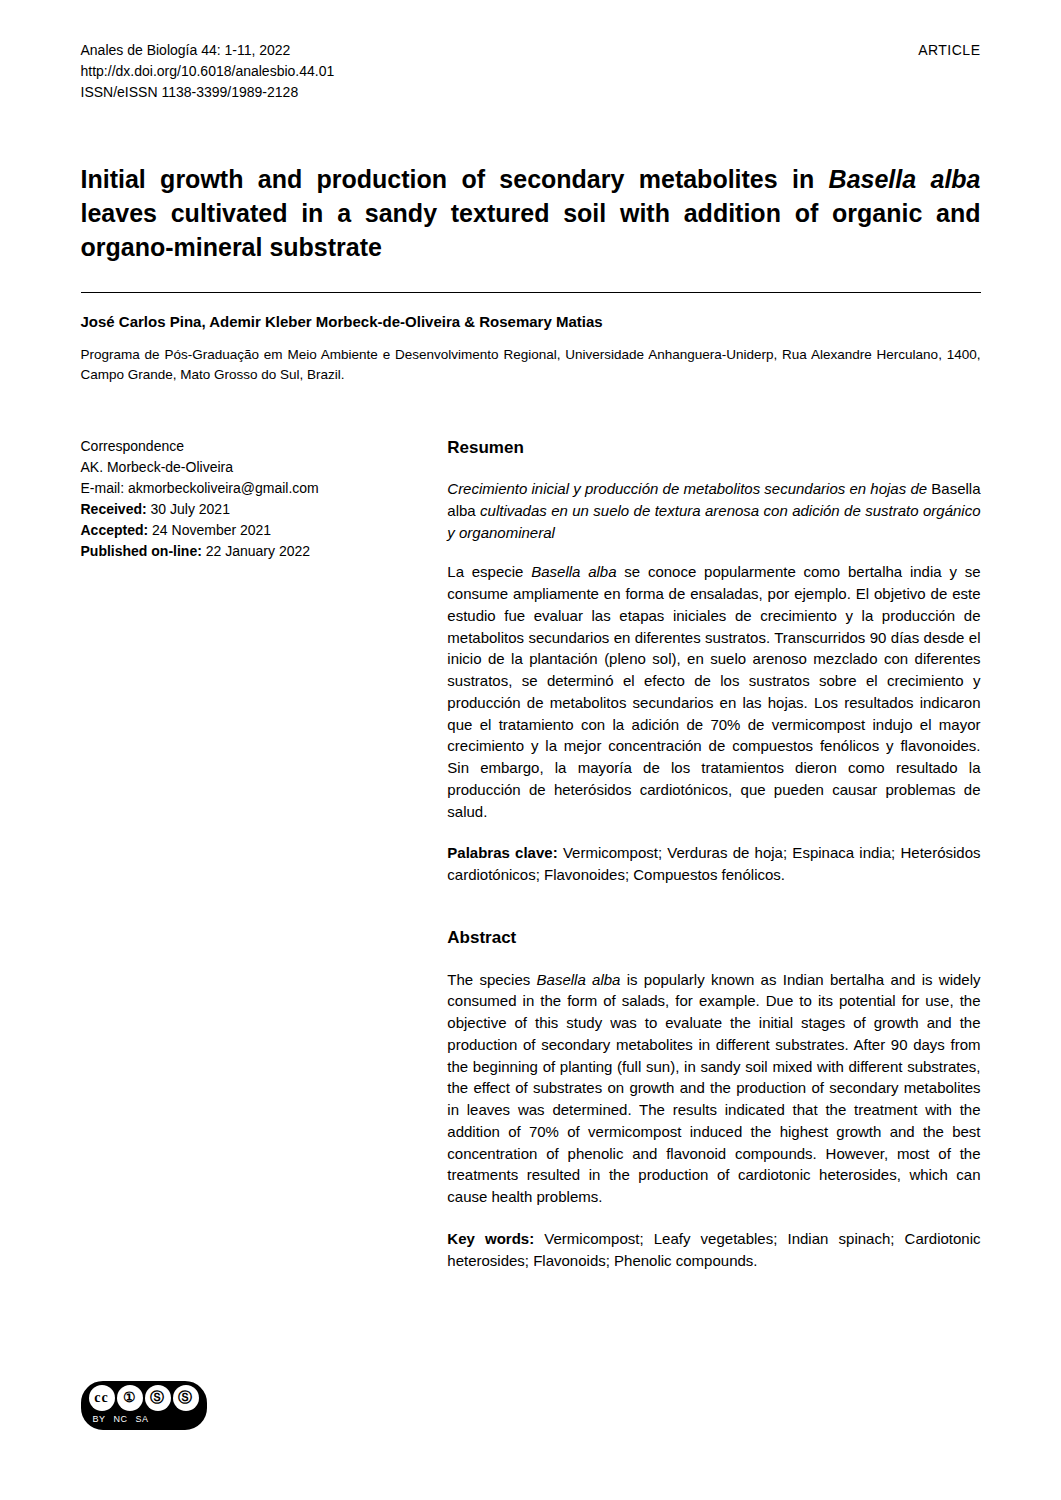Anales de Biología 44: 1-11, 2022
http://dx.doi.org/10.6018/analesbio.44.01
ISSN/eISSN 1138-3399/1989-2128
ARTICLE
Initial growth and production of secondary metabolites in Basella alba leaves cultivated in a sandy textured soil with addition of organic and organo-mineral substrate
José Carlos Pina, Ademir Kleber Morbeck-de-Oliveira & Rosemary Matias
Programa de Pós-Graduação em Meio Ambiente e Desenvolvimento Regional, Universidade Anhanguera-Uniderp, Rua Alexandre Herculano, 1400, Campo Grande, Mato Grosso do Sul, Brazil.
Correspondence
AK. Morbeck-de-Oliveira
E-mail: akmorbeckoliveira@gmail.com
Received: 30 July 2021
Accepted: 24 November 2021
Published on-line: 22 January 2022
Resumen
Crecimiento inicial y producción de metabolitos secundarios en hojas de Basella alba cultivadas en un suelo de textura arenosa con adición de sustrato orgánico y organomineral
La especie Basella alba se conoce popularmente como bertalha india y se consume ampliamente en forma de ensaladas, por ejemplo. El objetivo de este estudio fue evaluar las etapas iniciales de crecimiento y la producción de metabolitos secundarios en diferentes sustratos. Transcurridos 90 días desde el inicio de la plantación (pleno sol), en suelo arenoso mezclado con diferentes sustratos, se determinó el efecto de los sustratos sobre el crecimiento y producción de metabolitos secundarios en las hojas. Los resultados indicaron que el tratamiento con la adición de 70% de vermicompost indujo el mayor crecimiento y la mejor concentración de compuestos fenólicos y flavonoides. Sin embargo, la mayoría de los tratamientos dieron como resultado la producción de heterósidos cardiotónicos, que pueden causar problemas de salud.
Palabras clave: Vermicompost; Verduras de hoja; Espinaca india; Heterósidos cardiotónicos; Flavonoides; Compuestos fenólicos.
Abstract
The species Basella alba is popularly known as Indian bertalha and is widely consumed in the form of salads, for example. Due to its potential for use, the objective of this study was to evaluate the initial stages of growth and the production of secondary metabolites in different substrates. After 90 days from the beginning of planting (full sun), in sandy soil mixed with different substrates, the effect of substrates on growth and the production of secondary metabolites in leaves was determined. The results indicated that the treatment with the addition of 70% of vermicompost induced the highest growth and the best concentration of phenolic and flavonoid compounds. However, most of the treatments resulted in the production of cardiotonic heterosides, which can cause health problems.
Key words: Vermicompost; Leafy vegetables; Indian spinach; Cardiotonic heterosides; Flavonoids; Phenolic compounds.
cc
①
Ⓢ
Ⓢ
BY NC SA